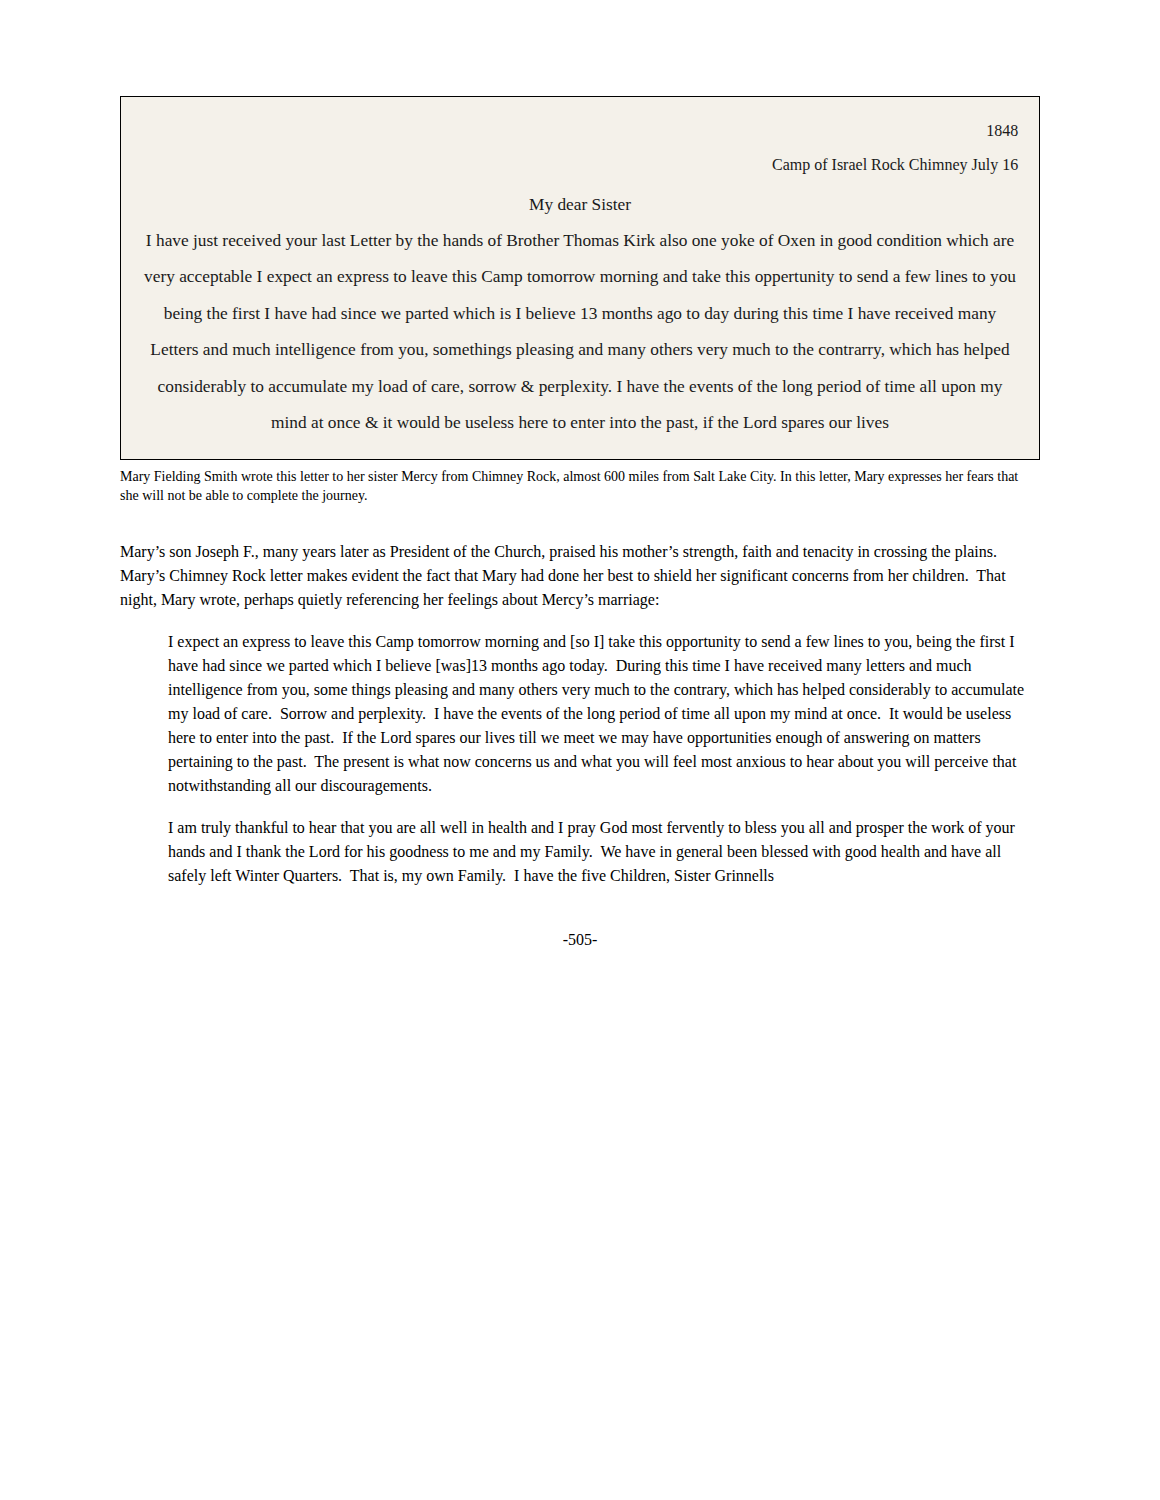1848
Camp of Israel Rock Chimney July 16
My dear Sister
I have just received your last Letter by the hands of Brother Thomas Kirk also one yoke of Oxen in good condition which are very acceptable I expect an express to leave this Camp tomorrow morning and take this oppertunity to send a few lines to you being the first I have had since we parted which is I believe 13 months ago to day during this time I have received many Letters and much intelligence from you, somethings pleasing and many others very much to the contrarry, which has helped considerably to accumulate my load of care, sorrow & perplexity. I have the events of the long period of time all upon my mind at once & it would be useless here to enter into the past, if the Lord spares our lives
Mary Fielding Smith wrote this letter to her sister Mercy from Chimney Rock, almost 600 miles from Salt Lake City. In this letter, Mary expresses her fears that she will not be able to complete the journey.
Mary’s son Joseph F., many years later as President of the Church, praised his mother’s strength, faith and tenacity in crossing the plains. Mary’s Chimney Rock letter makes evident the fact that Mary had done her best to shield her significant concerns from her children. That night, Mary wrote, perhaps quietly referencing her feelings about Mercy’s marriage:
I expect an express to leave this Camp tomorrow morning and [so I] take this opportunity to send a few lines to you, being the first I have had since we parted which I believe [was]13 months ago today. During this time I have received many letters and much intelligence from you, some things pleasing and many others very much to the contrary, which has helped considerably to accumulate my load of care. Sorrow and perplexity. I have the events of the long period of time all upon my mind at once. It would be useless here to enter into the past. If the Lord spares our lives till we meet we may have opportunities enough of answering on matters pertaining to the past. The present is what now concerns us and what you will feel most anxious to hear about you will perceive that notwithstanding all our discouragements.
I am truly thankful to hear that you are all well in health and I pray God most fervently to bless you all and prosper the work of your hands and I thank the Lord for his goodness to me and my Family. We have in general been blessed with good health and have all safely left Winter Quarters. That is, my own Family. I have the five Children, Sister Grinnells
-505-